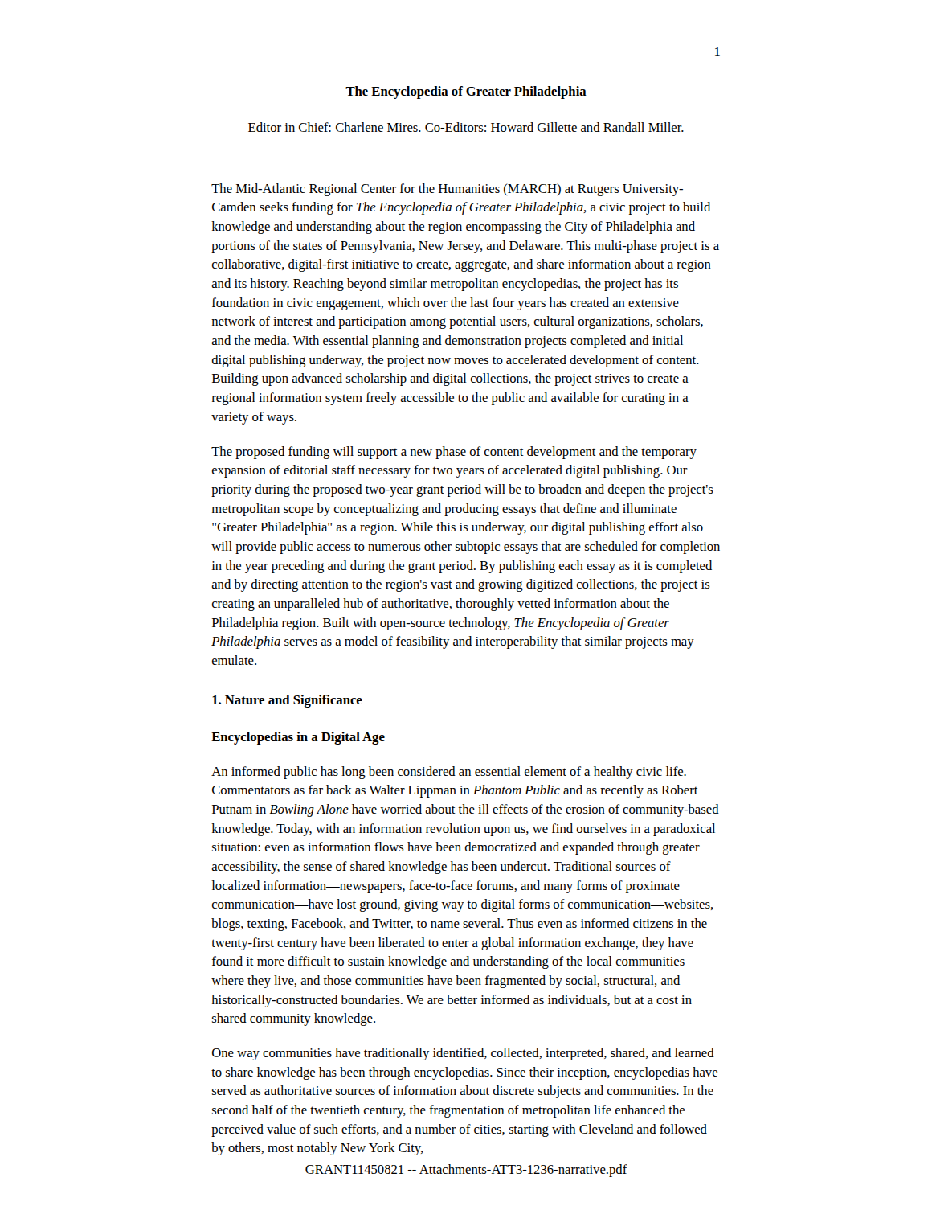1
The Encyclopedia of Greater Philadelphia
Editor in Chief: Charlene Mires. Co-Editors: Howard Gillette and Randall Miller.
The Mid-Atlantic Regional Center for the Humanities (MARCH) at Rutgers University-Camden seeks funding for The Encyclopedia of Greater Philadelphia, a civic project to build knowledge and understanding about the region encompassing the City of Philadelphia and portions of the states of Pennsylvania, New Jersey, and Delaware. This multi-phase project is a collaborative, digital-first initiative to create, aggregate, and share information about a region and its history. Reaching beyond similar metropolitan encyclopedias, the project has its foundation in civic engagement, which over the last four years has created an extensive network of interest and participation among potential users, cultural organizations, scholars, and the media. With essential planning and demonstration projects completed and initial digital publishing underway, the project now moves to accelerated development of content. Building upon advanced scholarship and digital collections, the project strives to create a regional information system freely accessible to the public and available for curating in a variety of ways.
The proposed funding will support a new phase of content development and the temporary expansion of editorial staff necessary for two years of accelerated digital publishing. Our priority during the proposed two-year grant period will be to broaden and deepen the project's metropolitan scope by conceptualizing and producing essays that define and illuminate "Greater Philadelphia" as a region. While this is underway, our digital publishing effort also will provide public access to numerous other subtopic essays that are scheduled for completion in the year preceding and during the grant period. By publishing each essay as it is completed and by directing attention to the region's vast and growing digitized collections, the project is creating an unparalleled hub of authoritative, thoroughly vetted information about the Philadelphia region. Built with open-source technology, The Encyclopedia of Greater Philadelphia serves as a model of feasibility and interoperability that similar projects may emulate.
1. Nature and Significance
Encyclopedias in a Digital Age
An informed public has long been considered an essential element of a healthy civic life. Commentators as far back as Walter Lippman in Phantom Public and as recently as Robert Putnam in Bowling Alone have worried about the ill effects of the erosion of community-based knowledge. Today, with an information revolution upon us, we find ourselves in a paradoxical situation: even as information flows have been democratized and expanded through greater accessibility, the sense of shared knowledge has been undercut. Traditional sources of localized information—newspapers, face-to-face forums, and many forms of proximate communication—have lost ground, giving way to digital forms of communication—websites, blogs, texting, Facebook, and Twitter, to name several. Thus even as informed citizens in the twenty-first century have been liberated to enter a global information exchange, they have found it more difficult to sustain knowledge and understanding of the local communities where they live, and those communities have been fragmented by social, structural, and historically-constructed boundaries. We are better informed as individuals, but at a cost in shared community knowledge.
One way communities have traditionally identified, collected, interpreted, shared, and learned to share knowledge has been through encyclopedias. Since their inception, encyclopedias have served as authoritative sources of information about discrete subjects and communities. In the second half of the twentieth century, the fragmentation of metropolitan life enhanced the perceived value of such efforts, and a number of cities, starting with Cleveland and followed by others, most notably New York City,
GRANT11450821 -- Attachments-ATT3-1236-narrative.pdf